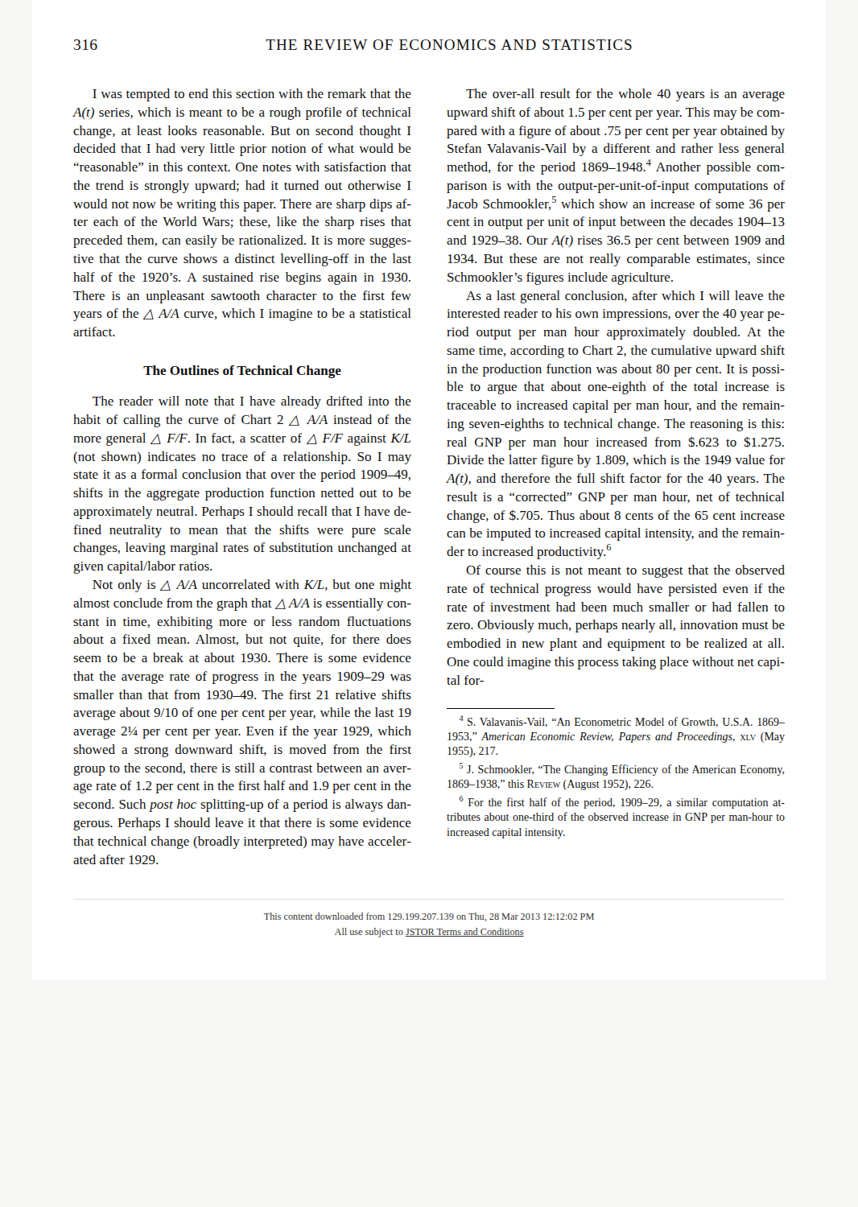316 The Review of Economics and Statistics
I was tempted to end this section with the remark that the A(t) series, which is meant to be a rough profile of technical change, at least looks reasonable. But on second thought I decided that I had very little prior notion of what would be “reasonable” in this context. One notes with satisfaction that the trend is strongly upward; had it turned out otherwise I would not now be writing this paper. There are sharp dips after each of the World Wars; these, like the sharp rises that preceded them, can easily be rationalized. It is more suggestive that the curve shows a distinct levelling-off in the last half of the 1920’s. A sustained rise begins again in 1930. There is an unpleasant sawtooth character to the first few years of the △ A/A curve, which I imagine to be a statistical artifact.
The Outlines of Technical Change
The reader will note that I have already drifted into the habit of calling the curve of Chart 2 △ A/A instead of the more general △ F/F. In fact, a scatter of △ F/F against K/L (not shown) indicates no trace of a relationship. So I may state it as a formal conclusion that over the period 1909–49, shifts in the aggregate production function netted out to be approximately neutral. Perhaps I should recall that I have defined neutrality to mean that the shifts were pure scale changes, leaving marginal rates of substitution unchanged at given capital/labor ratios.
Not only is △ A/A uncorrelated with K/L, but one might almost conclude from the graph that △ A/A is essentially constant in time, exhibiting more or less random fluctuations about a fixed mean. Almost, but not quite, for there does seem to be a break at about 1930. There is some evidence that the average rate of progress in the years 1909–29 was smaller than that from 1930–49. The first 21 relative shifts average about 9/10 of one per cent per year, while the last 19 average 2¼ per cent per year. Even if the year 1929, which showed a strong downward shift, is moved from the first group to the second, there is still a contrast between an average rate of 1.2 per cent in the first half and 1.9 per cent in the second. Such post hoc splitting-up of a period is always dangerous. Perhaps I should leave it that there is some evidence that technical change (broadly interpreted) may have accelerated after 1929.
The over-all result for the whole 40 years is an average upward shift of about 1.5 per cent per year. This may be compared with a figure of about .75 per cent per year obtained by Stefan Valavanis-Vail by a different and rather less general method, for the period 1869–1948.4 Another possible comparison is with the output-per-unit-of-input computations of Jacob Schmookler,5 which show an increase of some 36 per cent in output per unit of input between the decades 1904–13 and 1929–38. Our A(t) rises 36.5 per cent between 1909 and 1934. But these are not really comparable estimates, since Schmookler’s figures include agriculture.
As a last general conclusion, after which I will leave the interested reader to his own impressions, over the 40 year period output per man hour approximately doubled. At the same time, according to Chart 2, the cumulative upward shift in the production function was about 80 per cent. It is possible to argue that about one-eighth of the total increase is traceable to increased capital per man hour, and the remaining seven-eighths to technical change. The reasoning is this: real GNP per man hour increased from $.623 to $1.275. Divide the latter figure by 1.809, which is the 1949 value for A(t), and therefore the full shift factor for the 40 years. The result is a “corrected” GNP per man hour, net of technical change, of $.705. Thus about 8 cents of the 65 cent increase can be imputed to increased capital intensity, and the remainder to increased productivity.6
Of course this is not meant to suggest that the observed rate of technical progress would have persisted even if the rate of investment had been much smaller or had fallen to zero. Obviously much, perhaps nearly all, innovation must be embodied in new plant and equipment to be realized at all. One could imagine this process taking place without net capital for-
4 S. Valavanis-Vail, “An Econometric Model of Growth, U.S.A. 1869–1953,” American Economic Review, Papers and Proceedings, xlv (May 1955), 217.
5 J. Schmookler, “The Changing Efficiency of the American Economy, 1869–1938,” this Review (August 1952), 226.
6 For the first half of the period, 1909–29, a similar computation attributes about one-third of the observed increase in GNP per man-hour to increased capital intensity.
This content downloaded from 129.199.207.139 on Thu, 28 Mar 2013 12:12:02 PM
All use subject to JSTOR Terms and Conditions